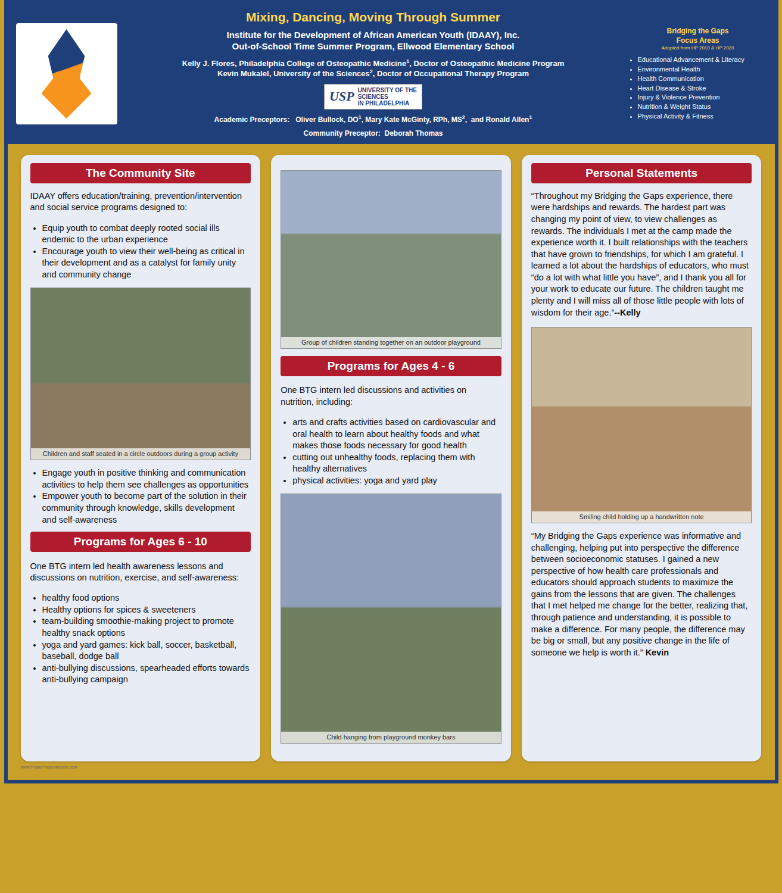Mixing, Dancing, Moving Through Summer
Institute for the Development of African American Youth (IDAAY), Inc.
Out-of-School Time Summer Program, Ellwood Elementary School
Kelly J. Flores, Philadelphia College of Osteopathic Medicine1, Doctor of Osteopathic Medicine Program
Kevin Mukalel, University of the Sciences2, Doctor of Occupational Therapy Program
USP UNIVERSITY OF THE
SCIENCES
IN PHILADELPHIA
Academic Preceptors: Oliver Bullock, DO1, Mary Kate McGinty, RPh, MS2, and Ronald Allen1
Community Preceptor: Deborah Thomas
Bridging the Gaps
Focus Areas Adopted from HP 2010 & HP 2020
Educational Advancement & Literacy
Environmental Health
Health Communication
Heart Disease & Stroke
Injury & Violence Prevention
Nutrition & Weight Status
Physical Activity & Fitness
The Community Site
IDAAY offers education/training, prevention/intervention and social service programs designed to:
Equip youth to combat deeply rooted social ills endemic to the urban experience
Encourage youth to view their well-being as critical in their development and as a catalyst for family unity and community change
Engage youth in positive thinking and communication activities to help them see challenges as opportunities
Empower youth to become part of the solution in their community through knowledge, skills development and self-awareness
Programs for Ages 6 - 10
One BTG intern led health awareness lessons and discussions on nutrition, exercise, and self-awareness:
healthy food options
Healthy options for spices & sweeteners
team-building smoothie-making project to promote healthy snack options
yoga and yard games: kick ball, soccer, basketball, baseball, dodge ball
anti-bullying discussions, spearheaded efforts towards anti-bullying campaign
Programs for Ages 4 - 6
One BTG intern led discussions and activities on nutrition, including:
arts and crafts activities based on cardiovascular and oral health to learn about healthy foods and what makes those foods necessary for good health
cutting out unhealthy foods, replacing them with healthy alternatives
physical activities: yoga and yard play
Personal Statements
“Throughout my Bridging the Gaps experience, there were hardships and rewards. The hardest part was changing my point of view, to view challenges as rewards. The individuals I met at the camp made the experience worth it. I built relationships with the teachers that have grown to friendships, for which I am grateful. I learned a lot about the hardships of educators, who must “do a lot with what little you have”, and I thank you all for your work to educate our future. The children taught me plenty and I will miss all of those little people with lots of wisdom for their age.”--Kelly
“My Bridging the Gaps experience was informative and challenging, helping put into perspective the difference between socioeconomic statuses. I gained a new perspective of how health care professionals and educators should approach students to maximize the gains from the lessons that are given. The challenges that I met helped me change for the better, realizing that, through patience and understanding, it is possible to make a difference. For many people, the difference may be big or small, but any positive change in the life of someone we help is worth it.” Kevin
www.PosterPresentations.com